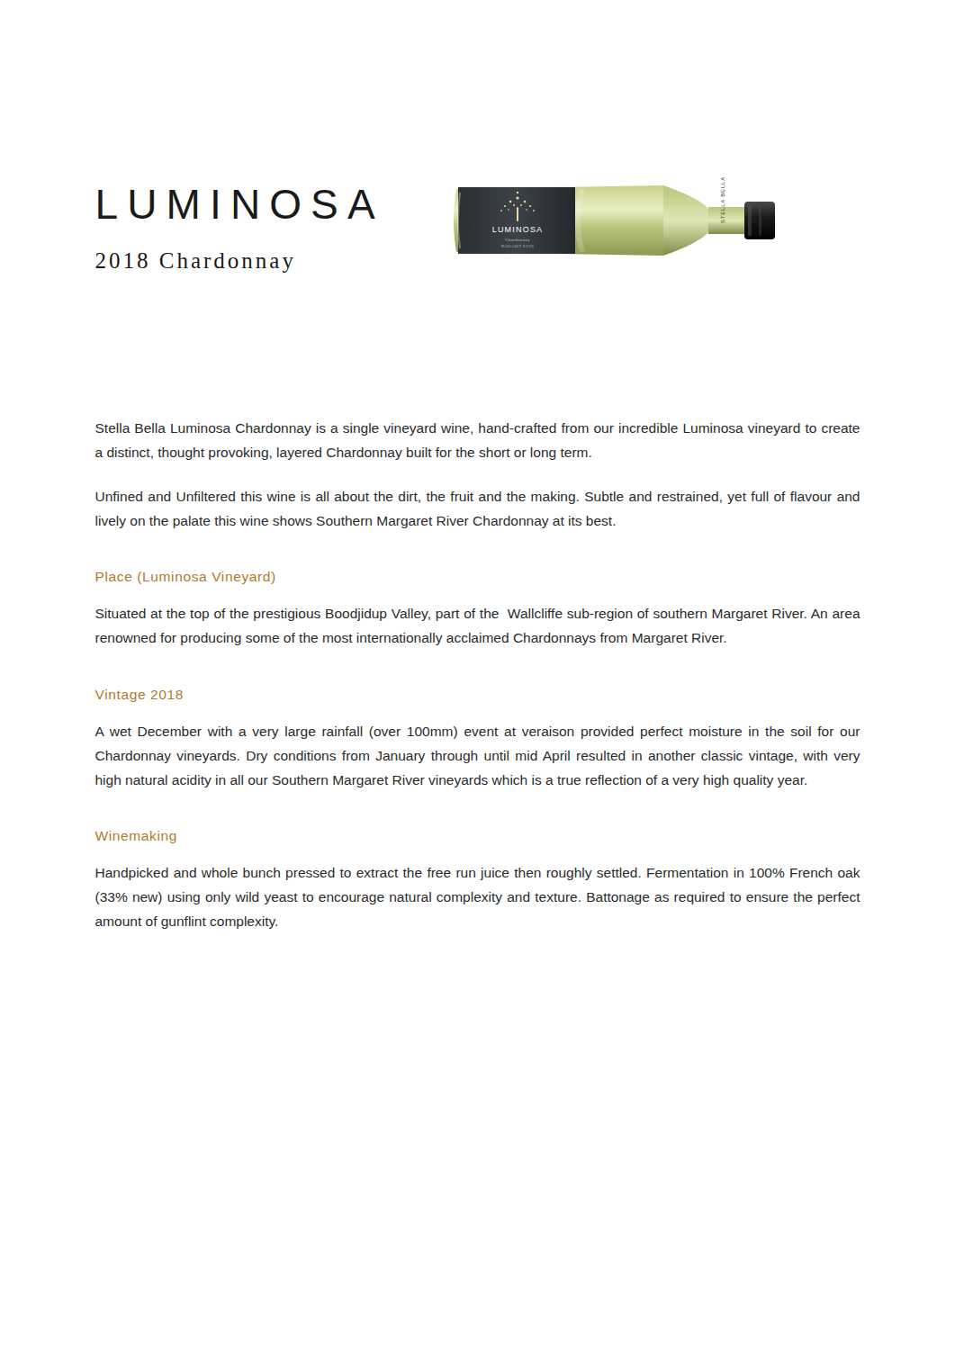LUMINOSA
2018 Chardonnay
LUMINOSA Chardonnay MARGARET RIVER STELLA BELLA
Stella Bella Luminosa Chardonnay is a single vineyard wine, hand-crafted from our incredible Luminosa vineyard to create a distinct, thought provoking, layered Chardonnay built for the short or long term.
Unfined and Unfiltered this wine is all about the dirt, the fruit and the making. Subtle and restrained, yet full of flavour and lively on the palate this wine shows Southern Margaret River Chardonnay at its best.
Place (Luminosa Vineyard)
Situated at the top of the prestigious Boodjidup Valley, part of the Wallcliffe sub-region of southern Margaret River. An area renowned for producing some of the most internationally acclaimed Chardonnays from Margaret River.
Vintage 2018
A wet December with a very large rainfall (over 100mm) event at veraison provided perfect moisture in the soil for our Chardonnay vineyards. Dry conditions from January through until mid April resulted in another classic vintage, with very high natural acidity in all our Southern Margaret River vineyards which is a true reflection of a very high quality year.
Winemaking
Handpicked and whole bunch pressed to extract the free run juice then roughly settled. Fermentation in 100% French oak (33% new) using only wild yeast to encourage natural complexity and texture. Battonage as required to ensure the perfect amount of gunflint complexity.